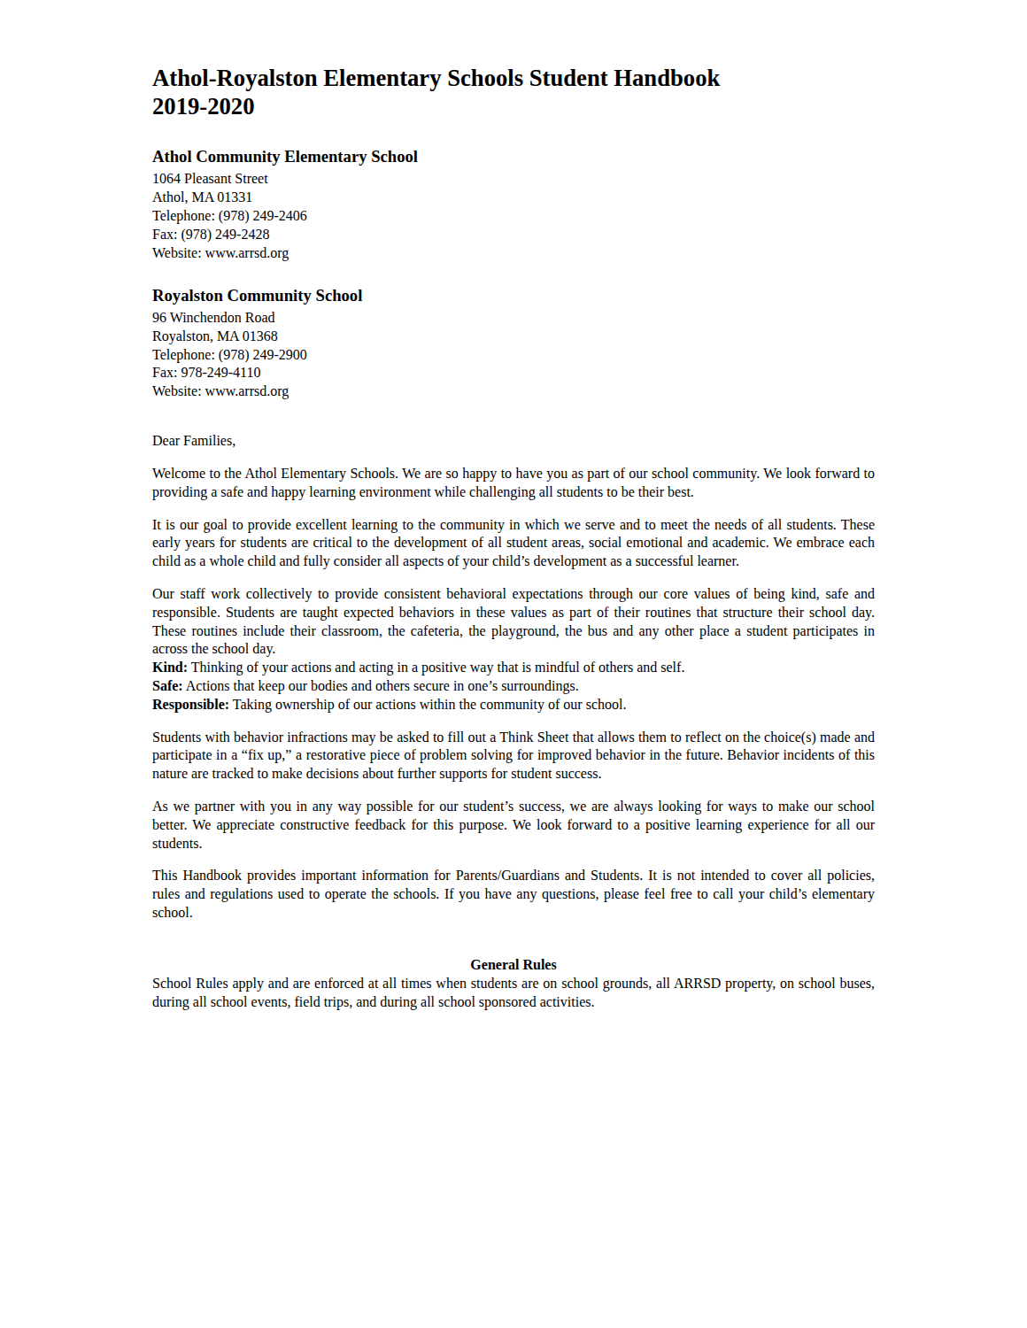Athol-Royalston Elementary Schools Student Handbook
2019-2020
Athol Community Elementary School
1064 Pleasant Street
Athol, MA 01331
Telephone: (978) 249-2406
Fax: (978) 249-2428
Website: www.arrsd.org
Royalston Community School
96 Winchendon Road
Royalston, MA 01368
Telephone: (978) 249-2900
Fax: 978-249-4110
Website: www.arrsd.org
Dear Families,
Welcome to the Athol Elementary Schools. We are so happy to have you as part of our school community. We look forward to providing a safe and happy learning environment while challenging all students to be their best.
It is our goal to provide excellent learning to the community in which we serve and to meet the needs of all students. These early years for students are critical to the development of all student areas, social emotional and academic. We embrace each child as a whole child and fully consider all aspects of your child’s development as a successful learner.
Our staff work collectively to provide consistent behavioral expectations through our core values of being kind, safe and responsible. Students are taught expected behaviors in these values as part of their routines that structure their school day. These routines include their classroom, the cafeteria, the playground, the bus and any other place a student participates in across the school day.
Kind: Thinking of your actions and acting in a positive way that is mindful of others and self.
Safe: Actions that keep our bodies and others secure in one’s surroundings.
Responsible: Taking ownership of our actions within the community of our school.
Students with behavior infractions may be asked to fill out a Think Sheet that allows them to reflect on the choice(s) made and participate in a “fix up,” a restorative piece of problem solving for improved behavior in the future. Behavior incidents of this nature are tracked to make decisions about further supports for student success.
As we partner with you in any way possible for our student’s success, we are always looking for ways to make our school better. We appreciate constructive feedback for this purpose. We look forward to a positive learning experience for all our students.
This Handbook provides important information for Parents/Guardians and Students. It is not intended to cover all policies, rules and regulations used to operate the schools. If you have any questions, please feel free to call your child’s elementary school.
General Rules
School Rules apply and are enforced at all times when students are on school grounds, all ARRSD property, on school buses, during all school events, field trips, and during all school sponsored activities.